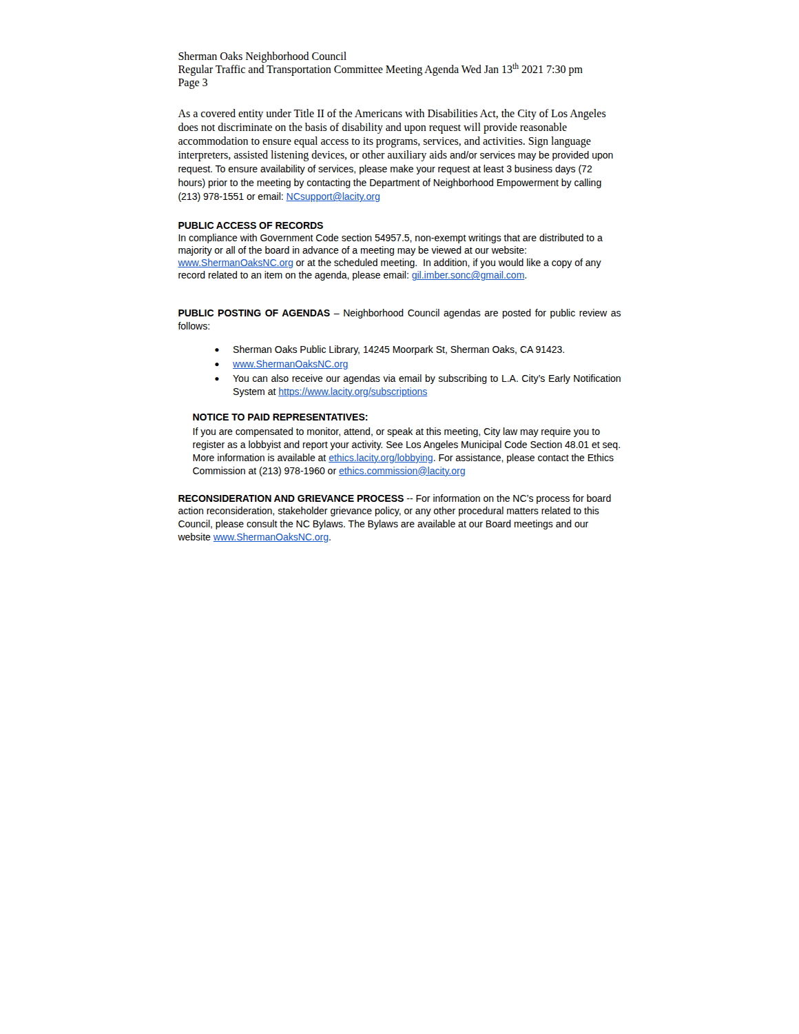Sherman Oaks Neighborhood Council
Regular Traffic and Transportation Committee Meeting Agenda Wed Jan 13th 2021 7:30 pm
Page 3
As a covered entity under Title II of the Americans with Disabilities Act, the City of Los Angeles does not discriminate on the basis of disability and upon request will provide reasonable accommodation to ensure equal access to its programs, services, and activities. Sign language interpreters, assisted listening devices, or other auxiliary aids and/or services may be provided upon request. To ensure availability of services, please make your request at least 3 business days (72 hours) prior to the meeting by contacting the Department of Neighborhood Empowerment by calling (213) 978-1551 or email: NCsupport@lacity.org
PUBLIC ACCESS OF RECORDS
In compliance with Government Code section 54957.5, non-exempt writings that are distributed to a majority or all of the board in advance of a meeting may be viewed at our website: www.ShermanOaksNC.org or at the scheduled meeting. In addition, if you would like a copy of any record related to an item on the agenda, please email: gil.imber.sonc@gmail.com.
PUBLIC POSTING OF AGENDAS – Neighborhood Council agendas are posted for public review as follows:
Sherman Oaks Public Library, 14245 Moorpark St, Sherman Oaks, CA 91423.
www.ShermanOaksNC.org
You can also receive our agendas via email by subscribing to L.A. City’s Early Notification System at https://www.lacity.org/subscriptions
NOTICE TO PAID REPRESENTATIVES: If you are compensated to monitor, attend, or speak at this meeting, City law may require you to register as a lobbyist and report your activity. See Los Angeles Municipal Code Section 48.01 et seq. More information is available at ethics.lacity.org/lobbying. For assistance, please contact the Ethics Commission at (213) 978-1960 or ethics.commission@lacity.org
RECONSIDERATION AND GRIEVANCE PROCESS -- For information on the NC’s process for board action reconsideration, stakeholder grievance policy, or any other procedural matters related to this Council, please consult the NC Bylaws. The Bylaws are available at our Board meetings and our website www.ShermanOaksNC.org.